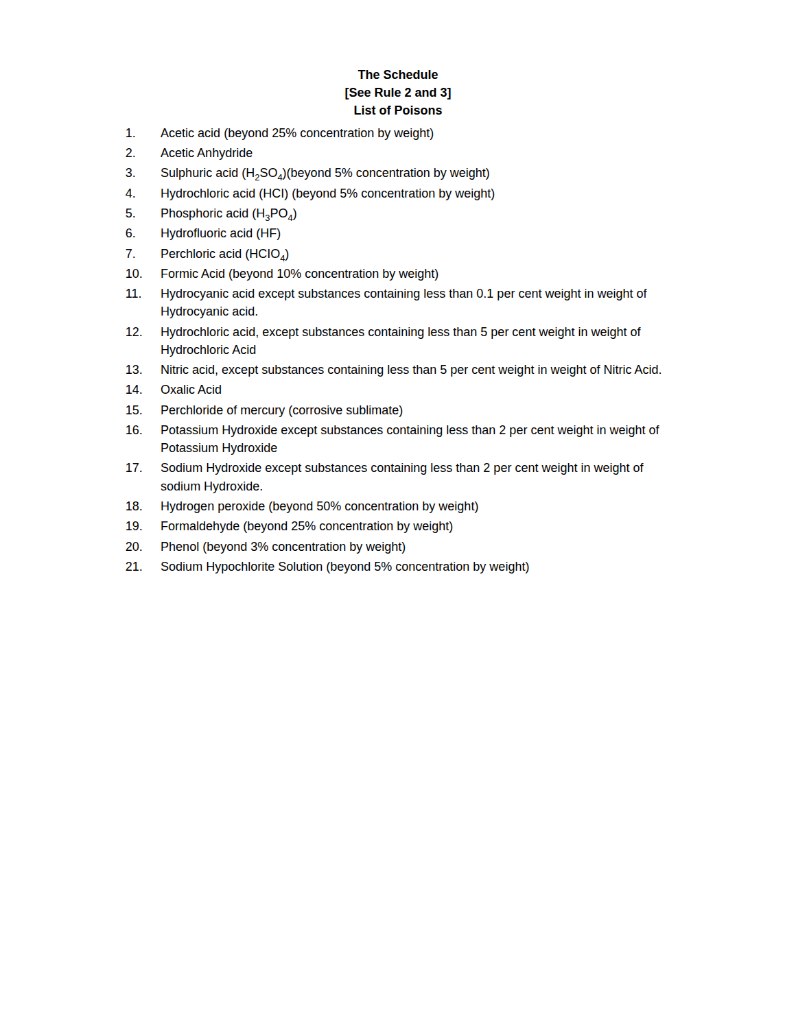The Schedule [See Rule 2 and 3] List of Poisons
1. Acetic acid (beyond 25% concentration by weight)
2. Acetic Anhydride
3. Sulphuric acid (H2SO4)(beyond 5% concentration by weight)
4. Hydrochloric acid (HCI) (beyond 5% concentration by weight)
5. Phosphoric acid (H3PO4)
6. Hydrofluoric acid (HF)
7. Perchloric acid (HCIO4)
10. Formic Acid (beyond 10% concentration by weight)
11. Hydrocyanic acid except substances containing less than 0.1 per cent weight in weight of Hydrocyanic acid.
12. Hydrochloric acid, except substances containing less than 5 per cent weight in weight of Hydrochloric Acid
13. Nitric acid, except substances containing less than 5 per cent weight in weight of Nitric Acid.
14. Oxalic Acid
15. Perchloride of mercury (corrosive sublimate)
16. Potassium Hydroxide except substances containing less than 2 per cent weight in weight of Potassium Hydroxide
17. Sodium Hydroxide except substances containing less than 2 per cent weight in weight of sodium Hydroxide.
18. Hydrogen peroxide (beyond 50% concentration by weight)
19. Formaldehyde (beyond 25% concentration by weight)
20. Phenol (beyond 3% concentration by weight)
21. Sodium Hypochlorite Solution (beyond 5% concentration by weight)